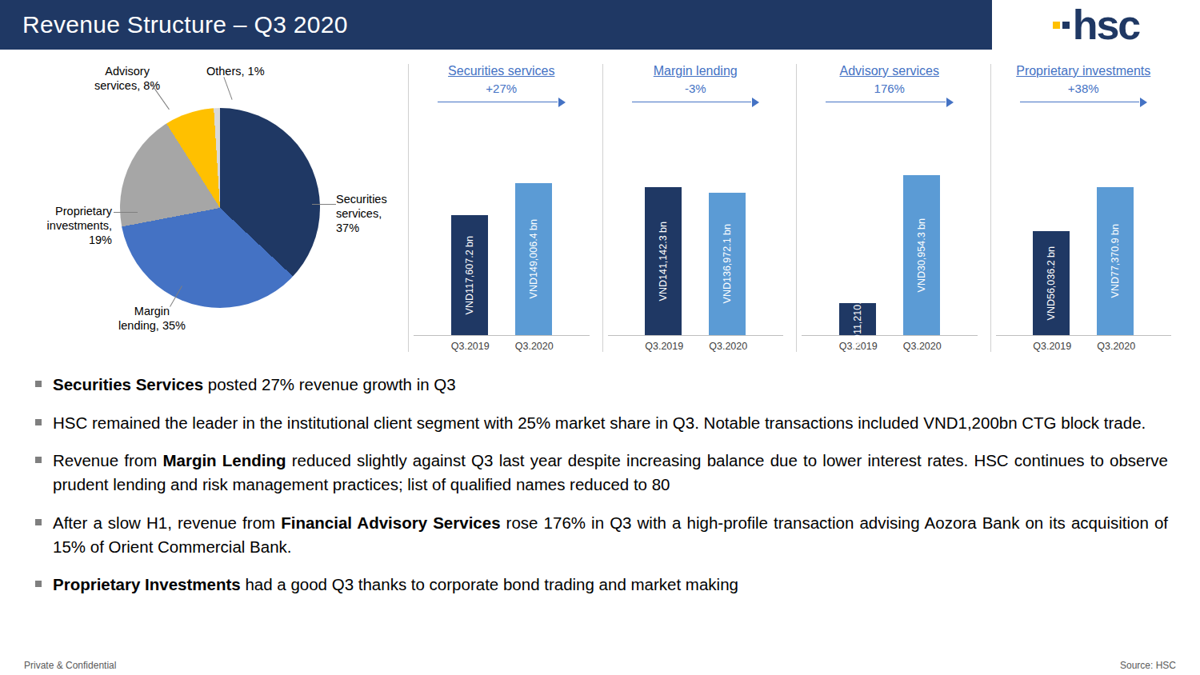Revenue Structure – Q3 2020
hsc
Advisory
services, 8%
Others, 1%
Proprietary
investments,
19%
Securities
services, 37%
Margin
lending, 35%
Securities services
+27%
VND117,607.2 bn
VND149,006.4 bn
Q3.2019
Q3.2020
Margin lending
-3%
VND141,142.3 bn
VND136,972.1 bn
Q3.2019
Q3.2020
Advisory services
176%
VND11,210.2 bn
VND30,954.3 bn
Q3.2019
Q3.2020
Proprietary investments
+38%
VND56,036.2 bn
VND77,370.9 bn
Q3.2019
Q3.2020
Securities Services posted 27% revenue growth in Q3
HSC remained the leader in the institutional client segment with 25% market share in Q3. Notable transactions included VND1,200bn CTG block trade.
Revenue from Margin Lending reduced slightly against Q3 last year despite increasing balance due to lower interest rates. HSC continues to observe prudent lending and risk management practices; list of qualified names reduced to 80
After a slow H1, revenue from Financial Advisory Services rose 176% in Q3 with a high-profile transaction advising Aozora Bank on its acquisition of 15% of Orient Commercial Bank.
Proprietary Investments had a good Q3 thanks to corporate bond trading and market making
Private & Confidential
Source: HSC